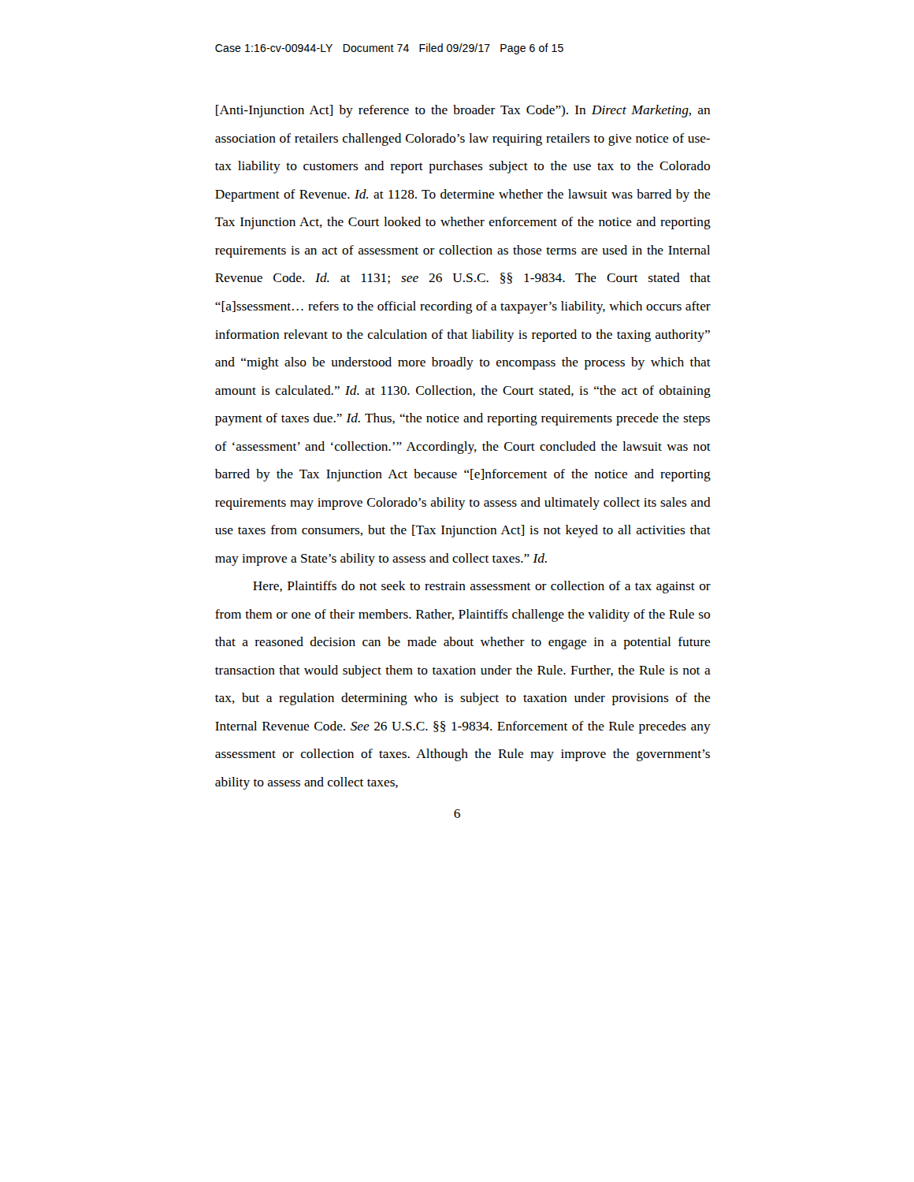Case 1:16-cv-00944-LY Document 74 Filed 09/29/17 Page 6 of 15
[Anti-Injunction Act] by reference to the broader Tax Code”). In Direct Marketing, an association of retailers challenged Colorado’s law requiring retailers to give notice of use-tax liability to customers and report purchases subject to the use tax to the Colorado Department of Revenue. Id. at 1128. To determine whether the lawsuit was barred by the Tax Injunction Act, the Court looked to whether enforcement of the notice and reporting requirements is an act of assessment or collection as those terms are used in the Internal Revenue Code. Id. at 1131; see 26 U.S.C. §§ 1-9834. The Court stated that “[a]ssessment… refers to the official recording of a taxpayer’s liability, which occurs after information relevant to the calculation of that liability is reported to the taxing authority” and “might also be understood more broadly to encompass the process by which that amount is calculated.” Id. at 1130. Collection, the Court stated, is “the act of obtaining payment of taxes due.” Id. Thus, “the notice and reporting requirements precede the steps of ‘assessment’ and ‘collection.’” Accordingly, the Court concluded the lawsuit was not barred by the Tax Injunction Act because “[e]nforcement of the notice and reporting requirements may improve Colorado’s ability to assess and ultimately collect its sales and use taxes from consumers, but the [Tax Injunction Act] is not keyed to all activities that may improve a State’s ability to assess and collect taxes.” Id.
Here, Plaintiffs do not seek to restrain assessment or collection of a tax against or from them or one of their members. Rather, Plaintiffs challenge the validity of the Rule so that a reasoned decision can be made about whether to engage in a potential future transaction that would subject them to taxation under the Rule. Further, the Rule is not a tax, but a regulation determining who is subject to taxation under provisions of the Internal Revenue Code. See 26 U.S.C. §§ 1-9834. Enforcement of the Rule precedes any assessment or collection of taxes. Although the Rule may improve the government’s ability to assess and collect taxes,
6